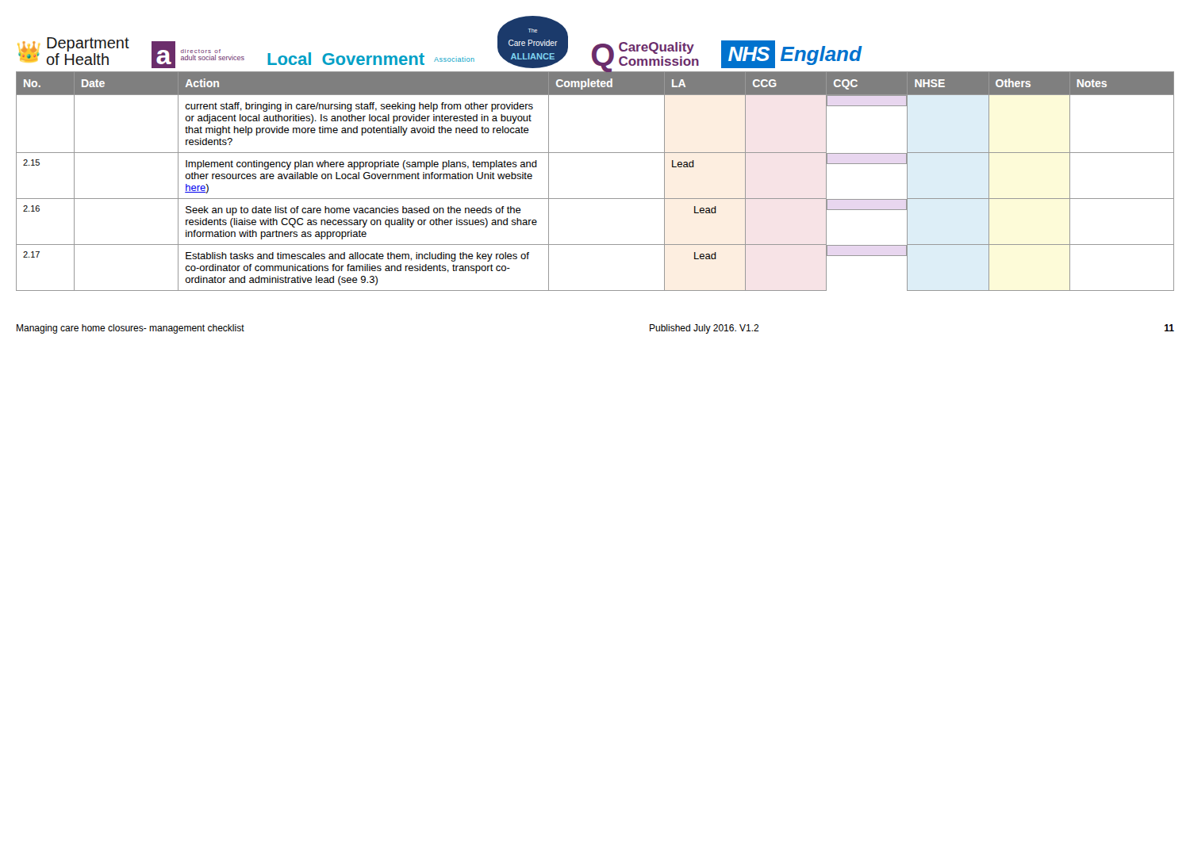👑 Department
of Health
a directors of
adult social services
Local
Government
Association
The
Care Provider
ALLIANCE
Q CareQuality
Commission
NHS England
| No. | Date | Action | Completed | LA | CCG | CQC | NHSE | Others | Notes |
| --- | --- | --- | --- | --- | --- | --- | --- | --- | --- |
| | | current staff, bringing in care/nursing staff, seeking help from other providers or adjacent local authorities). Is another local provider interested in a buyout that might help provide more time and potentially avoid the need to relocate residents? | | | | | | | |
| 2.15 | | Implement contingency plan where appropriate (sample plans, templates and other resources are available on Local Government information Unit website here ) | | Lead | | | | | |
| 2.16 | | Seek an up to date list of care home vacancies based on the needs of the residents (liaise with CQC as necessary on quality or other issues) and share information with partners as appropriate | | Lead | | | | | |
| 2.17 | | Establish tasks and timescales and allocate them, including the key roles of co-ordinator of communications for families and residents, transport co-ordinator and administrative lead (see 9.3) | | Lead | | | | | |
Managing care home closures- management checklist Published July 2016. V1.2 11